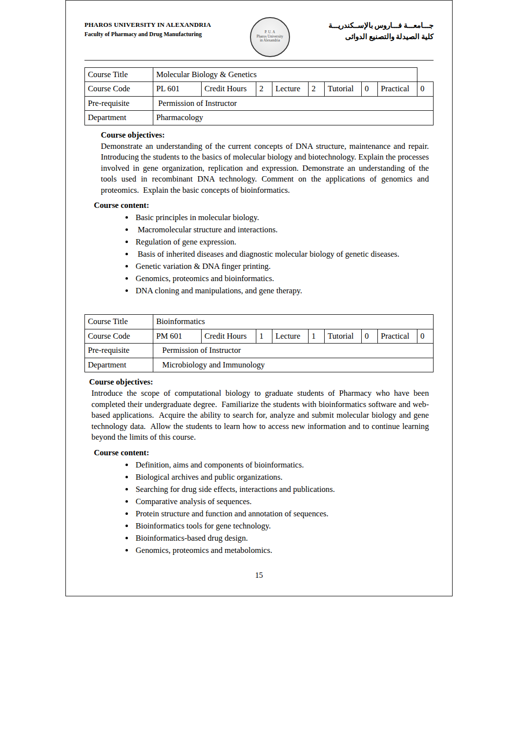PHAROS UNIVERSITY IN ALEXANDRIA
Faculty of Pharmacy and Drug Manufacturing
P. U. A
Pharos University
in Alexandria
جـــامعـــة فـــاروس بالإســكندريـــة
كلية الصيدلة والتصنيع الدوائى
| Course Title | Molecular Biology & Genetics |
| Course Code | PL 601 | Credit Hours | 2 | Lecture | 2 | Tutorial | 0 | Practical | 0 |
| Pre-requisite | Permission of Instructor |
| Department | Pharmacology |
Course objectives:
Demonstrate an understanding of the current concepts of DNA structure, maintenance and repair. Introducing the students to the basics of molecular biology and biotechnology. Explain the processes involved in gene organization, replication and expression. Demonstrate an understanding of the tools used in recombinant DNA technology. Comment on the applications of genomics and proteomics. Explain the basic concepts of bioinformatics.
Course content:
Basic principles in molecular biology.
Macromolecular structure and interactions.
Regulation of gene expression.
Basis of inherited diseases and diagnostic molecular biology of genetic diseases.
Genetic variation & DNA finger printing.
Genomics, proteomics and bioinformatics.
DNA cloning and manipulations, and gene therapy.
| Course Title | Bioinformatics |
| Course Code | PM 601 | Credit Hours | 1 | Lecture | 1 | Tutorial | 0 | Practical | 0 |
| Pre-requisite | Permission of Instructor |
| Department | Microbiology and Immunology |
Course objectives:
Introduce the scope of computational biology to graduate students of Pharmacy who have been completed their undergraduate degree. Familiarize the students with bioinformatics software and web-based applications. Acquire the ability to search for, analyze and submit molecular biology and gene technology data. Allow the students to learn how to access new information and to continue learning beyond the limits of this course.
Course content:
Definition, aims and components of bioinformatics.
Biological archives and public organizations.
Searching for drug side effects, interactions and publications.
Comparative analysis of sequences.
Protein structure and function and annotation of sequences.
Bioinformatics tools for gene technology.
Bioinformatics-based drug design.
Genomics, proteomics and metabolomics.
15